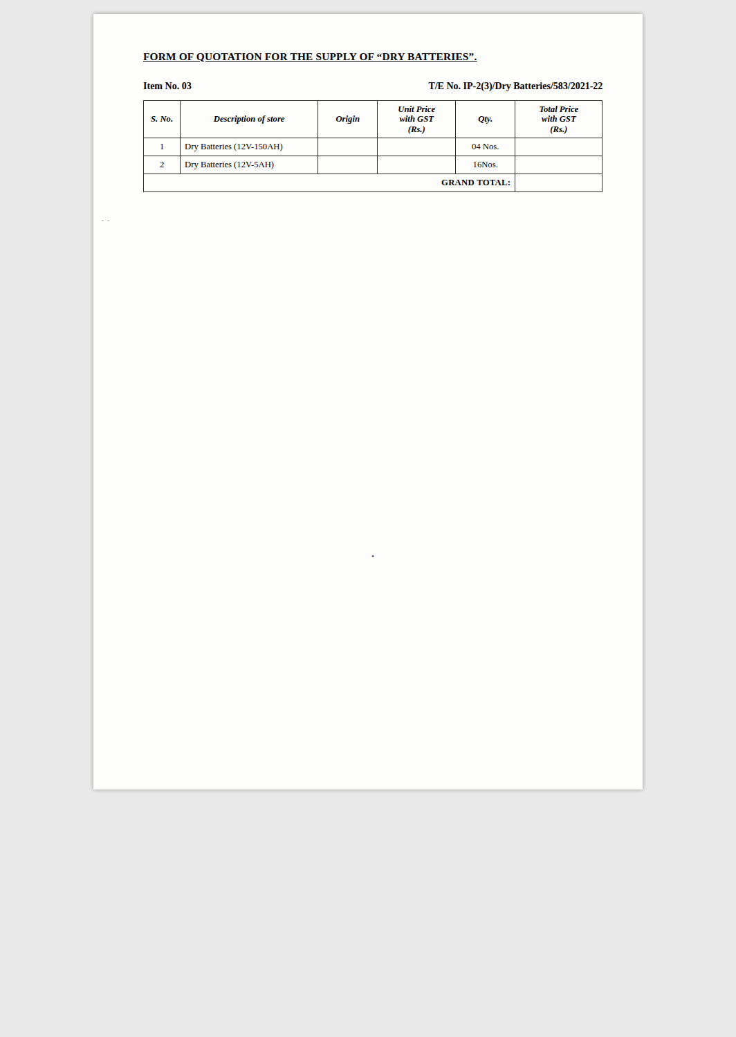- -
FORM OF QUOTATION FOR THE SUPPLY OF “DRY BATTERIES”.
Item No. 03 T/E No. IP-2(3)/Dry Batteries/583/2021-22
| S. No. | Description of store | Origin | Unit Price with GST (Rs.) | Qty. | Total Price with GST (Rs.) |
| --- | --- | --- | --- | --- | --- |
| 1 | Dry Batteries (12V-150AH) | | | 04 Nos. | |
| 2 | Dry Batteries (12V-5AH) | | | 16Nos. | |
| GRAND TOTAL: | |
•